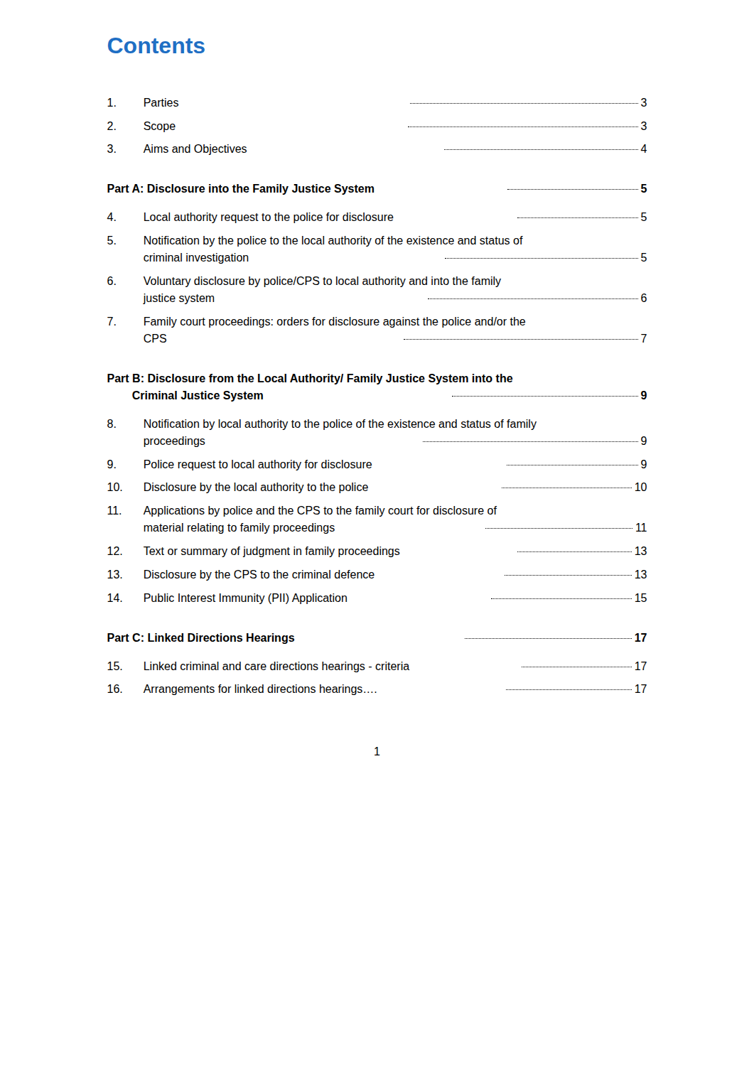Contents
1. Parties 3
2. Scope 3
3. Aims and Objectives 4
Part A: Disclosure into the Family Justice System 5
4. Local authority request to the police for disclosure 5
5. Notification by the police to the local authority of the existence and status of
criminal investigation 5
6. Voluntary disclosure by police/CPS to local authority and into the family
justice system 6
7. Family court proceedings: orders for disclosure against the police and/or the
CPS 7
Part B: Disclosure from the Local Authority/ Family Justice System into the
Criminal Justice System 9
8. Notification by local authority to the police of the existence and status of family
proceedings 9
9. Police request to local authority for disclosure 9
10. Disclosure by the local authority to the police 10
11. Applications by police and the CPS to the family court for disclosure of
material relating to family proceedings 11
12. Text or summary of judgment in family proceedings 13
13. Disclosure by the CPS to the criminal defence 13
14. Public Interest Immunity (PII) Application 15
Part C: Linked Directions Hearings 17
15. Linked criminal and care directions hearings - criteria 17
16. Arrangements for linked directions hearings…. 17
1